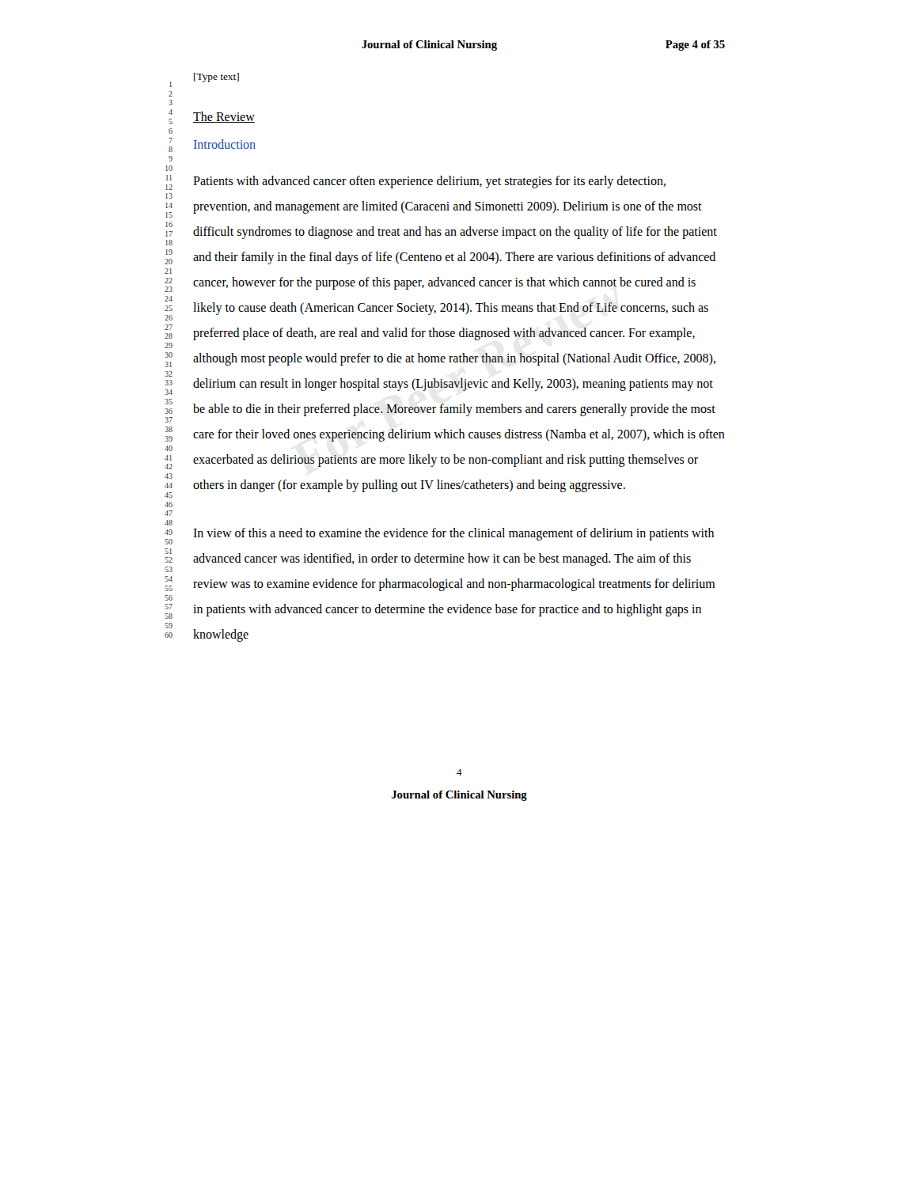Journal of Clinical Nursing Page 4 of 35
12345 678910 1112131415 1617181920 2122232425 2627282930 3132333435 3637383940 4142434445 4647484950 5152535455 5657585960
[Type text]
The Review
Introduction
For Peer Review
Patients with advanced cancer often experience delirium, yet strategies for its early detection, prevention, and management are limited (Caraceni and Simonetti 2009). Delirium is one of the most difficult syndromes to diagnose and treat and has an adverse impact on the quality of life for the patient and their family in the final days of life (Centeno et al 2004). There are various definitions of advanced cancer, however for the purpose of this paper, advanced cancer is that which cannot be cured and is likely to cause death (American Cancer Society, 2014). This means that End of Life concerns, such as preferred place of death, are real and valid for those diagnosed with advanced cancer. For example, although most people would prefer to die at home rather than in hospital (National Audit Office, 2008), delirium can result in longer hospital stays (Ljubisavljevic and Kelly, 2003), meaning patients may not be able to die in their preferred place. Moreover family members and carers generally provide the most care for their loved ones experiencing delirium which causes distress (Namba et al, 2007), which is often exacerbated as delirious patients are more likely to be non-compliant and risk putting themselves or others in danger (for example by pulling out IV lines/catheters) and being aggressive.
In view of this a need to examine the evidence for the clinical management of delirium in patients with advanced cancer was identified, in order to determine how it can be best managed. The aim of this review was to examine evidence for pharmacological and non-pharmacological treatments for delirium in patients with advanced cancer to determine the evidence base for practice and to highlight gaps in knowledge
4
Journal of Clinical Nursing